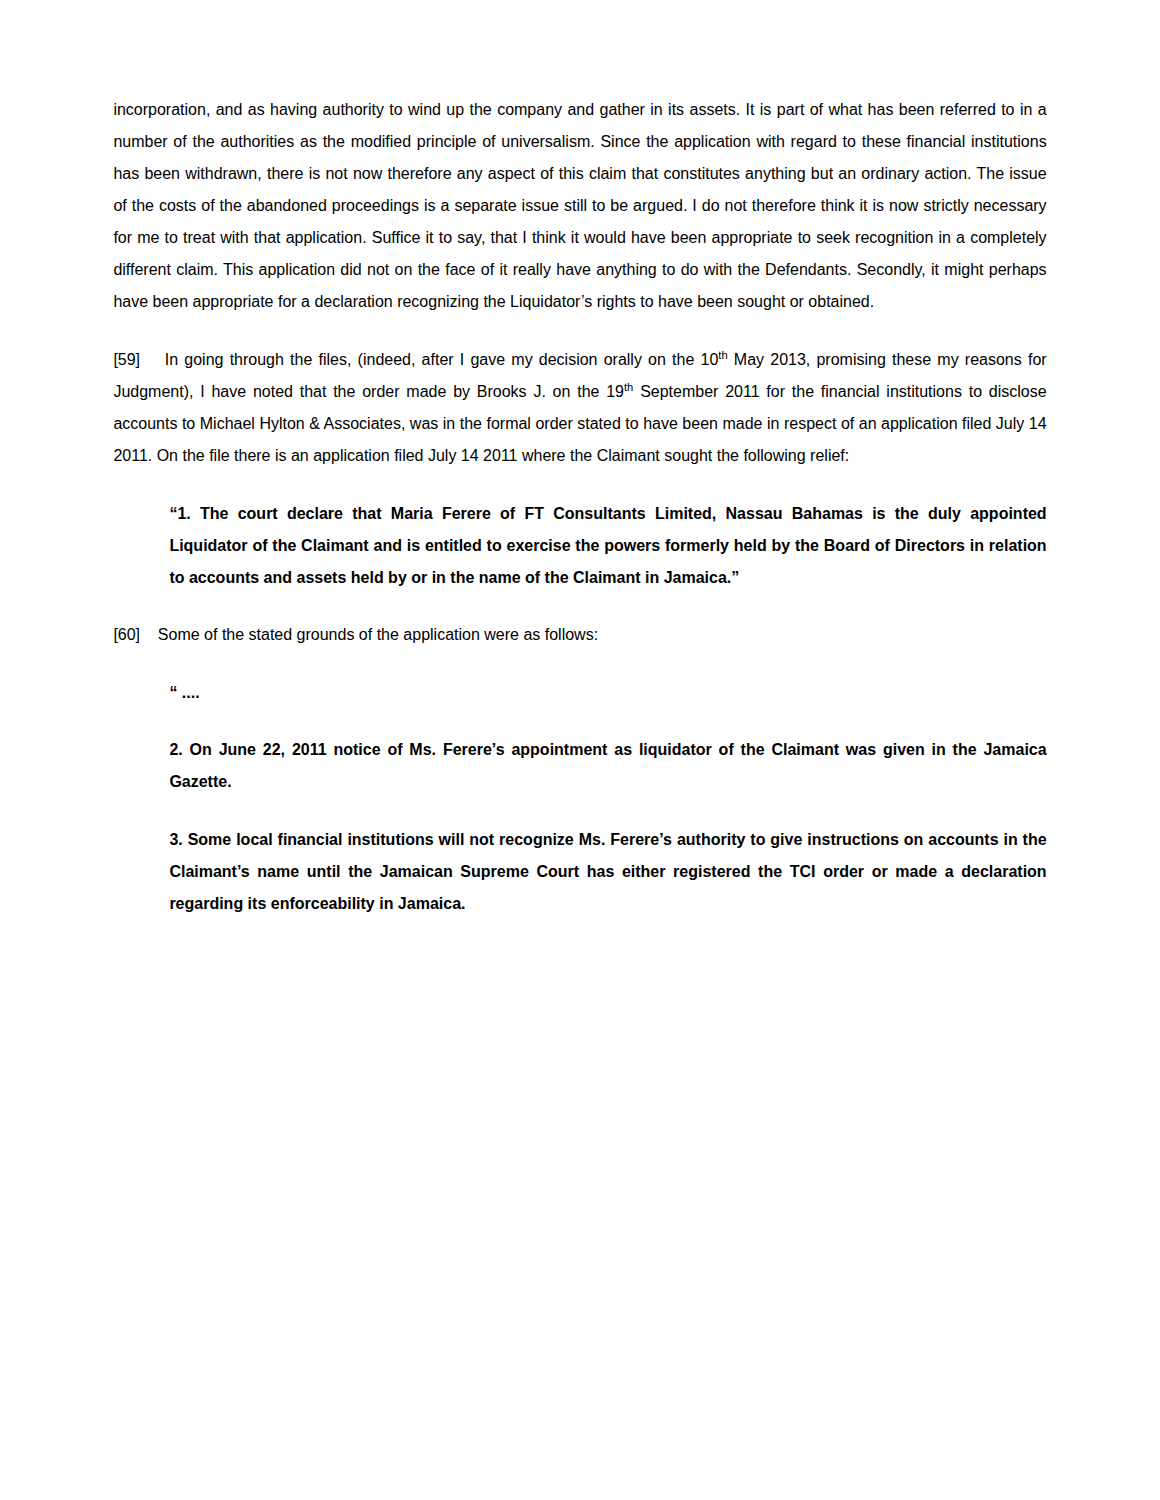incorporation, and as having authority to wind up the company and gather in its assets. It is part of what has been referred to in a number of the authorities as the modified principle of universalism. Since the application with regard to these financial institutions has been withdrawn, there is not now therefore any aspect of this claim that constitutes anything but an ordinary action. The issue of the costs of the abandoned proceedings is a separate issue still to be argued. I do not therefore think it is now strictly necessary for me to treat with that application. Suffice it to say, that I think it would have been appropriate to seek recognition in a completely different claim. This application did not on the face of it really have anything to do with the Defendants. Secondly, it might perhaps have been appropriate for a declaration recognizing the Liquidator’s rights to have been sought or obtained.
[59] In going through the files, (indeed, after I gave my decision orally on the 10th May 2013, promising these my reasons for Judgment), I have noted that the order made by Brooks J. on the 19th September 2011 for the financial institutions to disclose accounts to Michael Hylton & Associates, was in the formal order stated to have been made in respect of an application filed July 14 2011. On the file there is an application filed July 14 2011 where the Claimant sought the following relief:
“1. The court declare that Maria Ferere of FT Consultants Limited, Nassau Bahamas is the duly appointed Liquidator of the Claimant and is entitled to exercise the powers formerly held by the Board of Directors in relation to accounts and assets held by or in the name of the Claimant in Jamaica.”
[60] Some of the stated grounds of the application were as follows:
“ ....
2. On June 22, 2011 notice of Ms. Ferere’s appointment as liquidator of the Claimant was given in the Jamaica Gazette.
3. Some local financial institutions will not recognize Ms. Ferere’s authority to give instructions on accounts in the Claimant’s name until the Jamaican Supreme Court has either registered the TCI order or made a declaration regarding its enforceability in Jamaica.